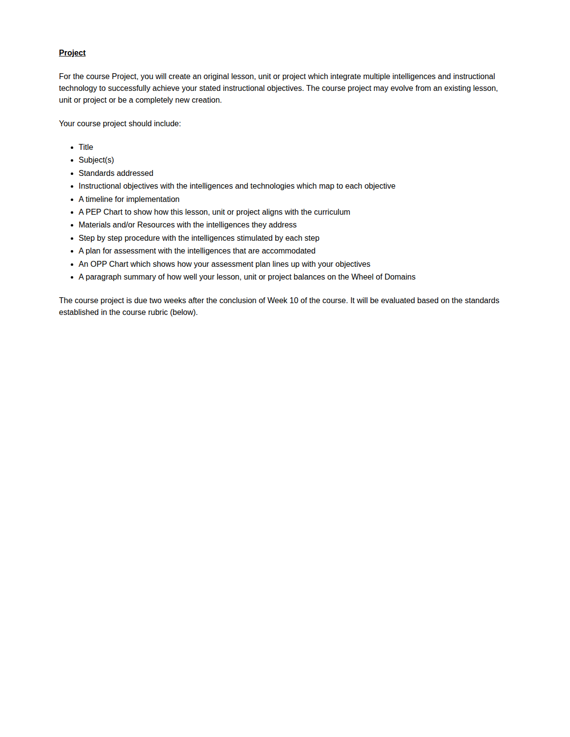Project
For the course Project, you will create an original lesson, unit or project which integrate multiple intelligences and instructional technology to successfully achieve your stated instructional objectives. The course project may evolve from an existing lesson, unit or project or be a completely new creation.
Your course project should include:
Title
Subject(s)
Standards addressed
Instructional objectives with the intelligences and technologies which map to each objective
A timeline for implementation
A PEP Chart to show how this lesson, unit or project aligns with the curriculum
Materials and/or Resources with the intelligences they address
Step by step procedure with the intelligences stimulated by each step
A plan for assessment with the intelligences that are accommodated
An OPP Chart which shows how your assessment plan lines up with your objectives
A paragraph summary of how well your lesson, unit or project balances on the Wheel of Domains
The course project is due two weeks after the conclusion of Week 10 of the course. It will be evaluated based on the standards established in the course rubric (below).